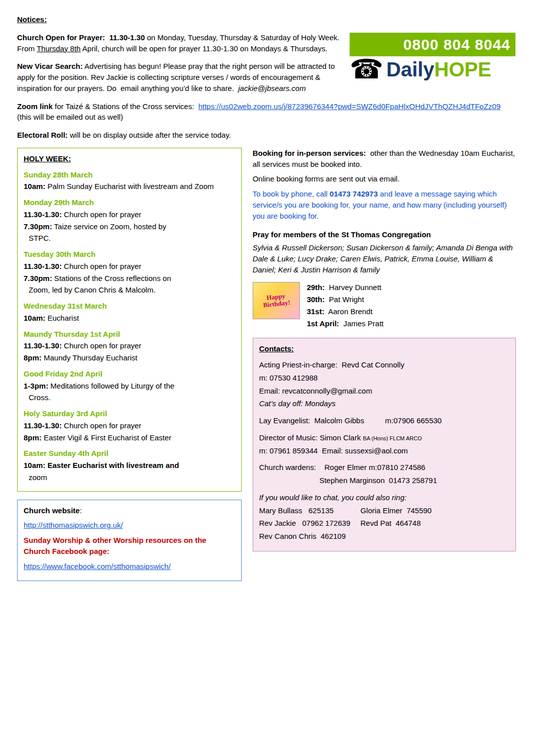Notices:
0800 804 8044
☎
DailyHOPE
Church Open for Prayer: 11.30-1.30 on Monday, Tuesday, Thursday & Saturday of Holy Week. From Thursday 8th April, church will be open for prayer 11.30-1.30 on Mondays & Thursdays.
New Vicar Search: Advertising has begun! Please pray that the right person will be attracted to apply for the position. Rev Jackie is collecting scripture verses / words of encouragement & inspiration for our prayers. Do email anything you’d like to share. jackie@jbsears.com
Zoom link for Taizé & Stations of the Cross services: https://us02web.zoom.us/j/87239676344?pwd=SWZ6d0FpaHlxOHdJVThQZHJ4dTFoZz09 (this will be emailed out as well)
Electoral Roll: will be on display outside after the service today.
HOLY WEEK:
Sunday 28th March
10am: Palm Sunday Eucharist with livestream and Zoom
Monday 29th March
11.30-1.30: Church open for prayer
7.30pm: Taize service on Zoom, hosted by
STPC.
Tuesday 30th March
11.30-1.30: Church open for prayer
7.30pm: Stations of the Cross reflections on
Zoom, led by Canon Chris & Malcolm.
Wednesday 31st March
10am: Eucharist
Maundy Thursday 1st April
11.30-1.30: Church open for prayer
8pm: Maundy Thursday Eucharist
Good Friday 2nd April
1-3pm: Meditations followed by Liturgy of the
Cross.
Holy Saturday 3rd April
11.30-1.30: Church open for prayer
8pm: Easter Vigil & First Eucharist of Easter
Easter Sunday 4th April
10am: Easter Eucharist with livestream and
zoom
Church website:
http://stthomasipswich.org.uk/
Sunday Worship & other Worship resources on the Church Facebook page:
https://www.facebook.com/stthomasipswich/
Booking for in-person services: other than the Wednesday 10am Eucharist, all services must be booked into.
Online booking forms are sent out via email.
To book by phone, call 01473 742973 and leave a message saying which service/s you are booking for, your name, and how many (including yourself) you are booking for.
Pray for members of the St Thomas Congregation
Sylvia & Russell Dickerson; Susan Dickerson & family; Amanda Di Benga with Dale & Luke; Lucy Drake; Caren Elwis, Patrick, Emma Louise, William & Daniel; Keri & Justin Harrison & family
Happy
Birthday!
29th: Harvey Dunnett
30th: Pat Wright
31st: Aaron Brendt
1st April: James Pratt
Contacts:
Acting Priest-in-charge: Revd Cat Connolly
m: 07530 412988
Email: revcatconnolly@gmail.com
Cat’s day off: Mondays
Lay Evangelist: Malcolm Gibbs m:07906 665530
Director of Music: Simon Clark BA (Hons) FLCM ARCO
m: 07961 859344 Email: sussexsi@aol.com
Church wardens: Roger Elmer m:07810 274586
Stephen Marginson 01473 258791
If you would like to chat, you could also ring:
Mary Bullass 625135
Rev Jackie 07962 172639
Rev Canon Chris 462109
Gloria Elmer 745590
Revd Pat 464748